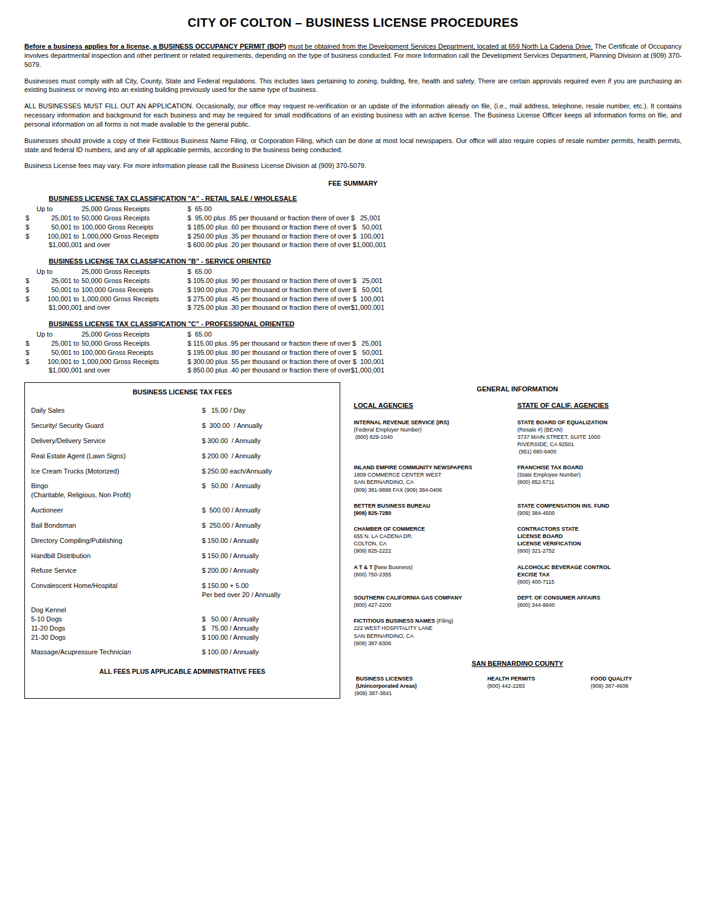CITY OF COLTON – BUSINESS LICENSE PROCEDURES
Before a business applies for a license, a BUSINESS OCCUPANCY PERMIT (BOP) must be obtained from the Development Services Department, located at 659 North La Cadena Drive. The Certificate of Occupancy involves departmental inspection and other pertinent or related requirements, depending on the type of business conducted. For more Information call the Development Services Department, Planning Division at (909) 370-5079.
Businesses must comply with all City, County, State and Federal regulations. This includes laws pertaining to zoning, building, fire, health and safety. There are certain approvals required even if you are purchasing an existing business or moving into an existing building previously used for the same type of business.
ALL BUSINESSES MUST FILL OUT AN APPLICATION. Occasionally, our office may request re-verification or an update of the information already on file, (i.e., mail address, telephone, resale number, etc.). It contains necessary information and background for each business and may be required for small modifications of an existing business with an active license. The Business License Officer keeps all information forms on file, and personal information on all forms is not made available to the general public.
Businesses should provide a copy of their Fictitious Business Name Filing, or Corporation Filing, which can be done at most local newspapers. Our office will also require copies of resale number permits, health permits, state and federal ID numbers, and any of all applicable permits, according to the business being conducted.
Business License fees may vary. For more information please call the Business License Division at (909) 370-5079.
FEE SUMMARY
BUSINESS LICENSE TAX CLASSIFICATION "A” - RETAIL SALE / WHOLESALE
| | Up to | 25,000 Gross Receipts | $ 65.00 |
| $ | 25,001 to | 50,000 Gross Receipts | $ 95.00 plus .85 per thousand or fraction there of over $ 25,001 |
| $ | 50,001 to | 100,000 Gross Receipts | $ 185.00 plus .60 per thousand or fraction there of over $ 50,001 |
| $ | 100,001 to | 1,000,000 Gross Receipts | $ 250.00 plus .35 per thousand or fraction there of over $ 100,001 |
| $1,000,001 and over | $ 600.00 plus .20 per thousand or fraction there of over $1,000,001 |
BUSINESS LICENSE TAX CLASSIFICATION "B” - SERVICE ORIENTED
| | Up to | 25,000 Gross Receipts | $ 65.00 |
| $ | 25,001 to | 50,000 Gross Receipts | $ 105.00 plus .90 per thousand or fraction there of over $ 25,001 |
| $ | 50,001 to | 100,000 Gross Receipts | $ 190.00 plus .70 per thousand or fraction there of over $ 50,001 |
| $ | 100,001 to | 1,000,000 Gross Receipts | $ 275.00 plus .45 per thousand or fraction there of over $ 100,001 |
| $1,000,001 and over | $ 725.00 plus .30 per thousand or fraction there of over$1,000,001 |
BUSINESS LICENSE TAX CLASSIFICATION "C” - PROFESSIONAL ORIENTED
| | Up to | 25,000 Gross Receipts | $ 65.00 |
| $ | 25,001 to | 50,000 Gross Receipts | $ 115.00 plus .95 per thousand or fraction there of over $ 25,001 |
| $ | 50,001 to | 100,000 Gross Receipts | $ 195.00 plus .80 per thousand or fraction there of over $ 50,001 |
| $ | 100,001 to | 1,000,000 Gross Receipts | $ 300.00 plus .55 per thousand or fraction there of over $ 100,001 |
| $1,000,001 and over | $ 850.00 plus .40 per thousand or fraction there of over$1,000,001 |
| BUSINESS LICENSE TAX FEES / Daily Sales / $ 15.00 / Day / / Security/ Security Guard / $ 300.00 / Annually / / Delivery/Delivery Service / $ 300.00 / Annually / / Real Estate Agent (Lawn Signs) / $ 200.00 / Annually / / Ice Cream Trucks (Motorized) / $ 250.00 each/Annually / / Bingo (Charitable, Religious, Non Profit) / $ 50.00 / Annually / / Auctioneer / $ 500.00 / Annually / / Bail Bondsman / $ 250.00 / Annually / / Directory Compiling/Publishing / $ 150.00 / Annually / / Handbill Distribution / $ 150.00 / Annually / / Refuse Service / $ 200.00 / Annually / / Convalescent Home/Hospital / $ 150.00 + 5.00 Per bed over 20 / Annually / / Dog Kennel 5-10 Dogs 11-20 Dogs 21-30 Dogs / $ 50.00 / Annually $ 75.00 / Annually $ 100.00 / Annually / / Massage/Acupressure Technician / $ 100.00 / Annually / ALL FEES PLUS APPLICABLE ADMINISTRATIVE FEES | GENERAL INFORMATION / LOCAL AGENCIES / STATE OF CALIF. AGENCIES / / INTERNAL REVENUE SERVICE (IRS) (Federal Employer Number) (800) 829-1040 / STATE BOARD OF EQUALIZATION (Resale #) (BEAN) 3737 MAIN STREET, SUITE 1000 RIVERSIDE, CA 92501 (951) 680-6400 / / INLAND EMPIRE COMMUNITY NEWSPAPERS 1809 COMMERCE CENTER WEST SAN BERNARDINO, CA (909) 381-9898 FAX (909) 384-0406 / FRANCHISE TAX BOARD (State Employee Number) (800) 852-5711 / / BETTER BUSINESS BUREAU (909) 825-7280 / STATE COMPENSATION INS. FUND (909) 384-4500 / / CHAMBER OF COMMERCE 655 N. LA CADENA DR. COLTON, CA (909) 825-2222 / CONTRACTORS STATE LICENSE BOARD LICENSE VERIFICATION (800) 321-2752 / / A T & T ( New Business) (800) 750-2355 / ALCOHOLIC BEVERAGE CONTROL EXCISE TAX (800) 400-7115 / / SOUTHERN CALIFORNIA GAS COMPANY (800) 427-2200 / DEPT. OF CONSUMER AFFAIRS (800) 344-9940 / / FICTITIOUS BUSINESS NAMES (Filing) 222 WEST HOSPITALITY LANE SAN BERNARDINO, CA (909) 387-8306 / / SAN BERNARDINO COUNTY / BUSINESS LICENSES (Unincorporated Areas) (909) 387-3841 / HEALTH PERMITS (800) 442-2283 / FOOD QUALITY (909) 387-4608 / |